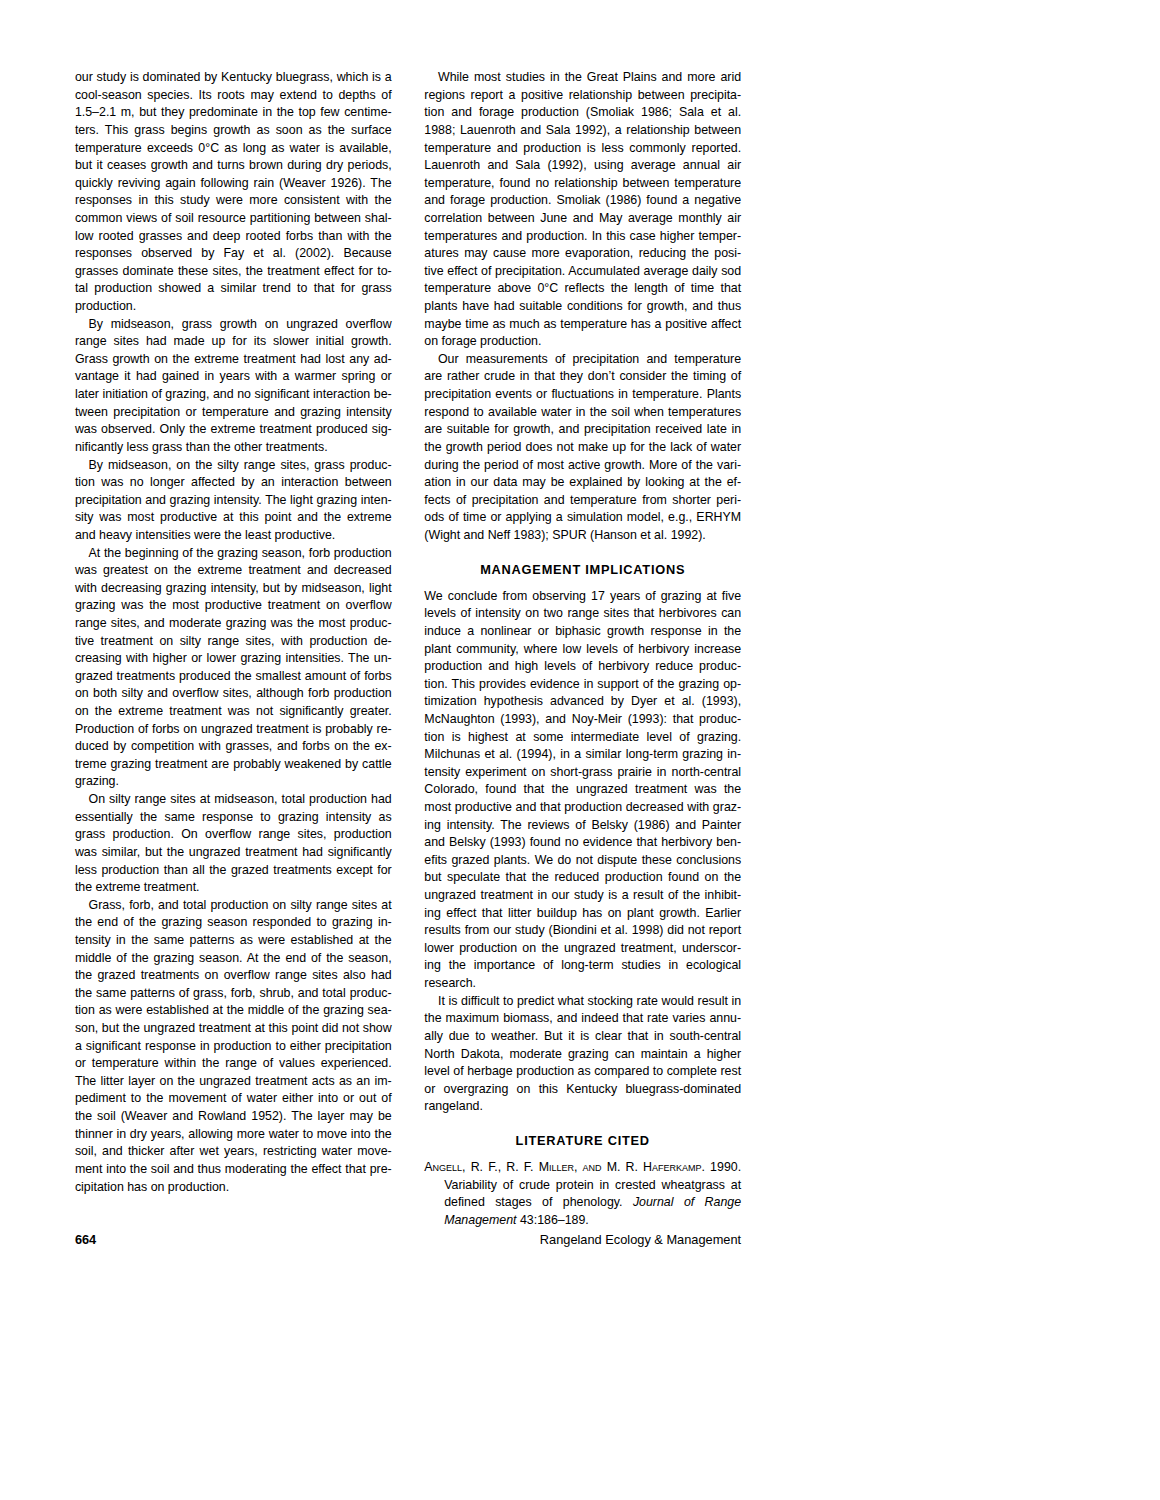our study is dominated by Kentucky bluegrass, which is a cool-season species. Its roots may extend to depths of 1.5–2.1 m, but they predominate in the top few centimeters. This grass begins growth as soon as the surface temperature exceeds 0°C as long as water is available, but it ceases growth and turns brown during dry periods, quickly reviving again following rain (Weaver 1926). The responses in this study were more consistent with the common views of soil resource partitioning between shallow rooted grasses and deep rooted forbs than with the responses observed by Fay et al. (2002). Because grasses dominate these sites, the treatment effect for total production showed a similar trend to that for grass production.
By midseason, grass growth on ungrazed overflow range sites had made up for its slower initial growth. Grass growth on the extreme treatment had lost any advantage it had gained in years with a warmer spring or later initiation of grazing, and no significant interaction between precipitation or temperature and grazing intensity was observed. Only the extreme treatment produced significantly less grass than the other treatments.
By midseason, on the silty range sites, grass production was no longer affected by an interaction between precipitation and grazing intensity. The light grazing intensity was most productive at this point and the extreme and heavy intensities were the least productive.
At the beginning of the grazing season, forb production was greatest on the extreme treatment and decreased with decreasing grazing intensity, but by midseason, light grazing was the most productive treatment on overflow range sites, and moderate grazing was the most productive treatment on silty range sites, with production decreasing with higher or lower grazing intensities. The ungrazed treatments produced the smallest amount of forbs on both silty and overflow sites, although forb production on the extreme treatment was not significantly greater. Production of forbs on ungrazed treatment is probably reduced by competition with grasses, and forbs on the extreme grazing treatment are probably weakened by cattle grazing.
On silty range sites at midseason, total production had essentially the same response to grazing intensity as grass production. On overflow range sites, production was similar, but the ungrazed treatment had significantly less production than all the grazed treatments except for the extreme treatment.
Grass, forb, and total production on silty range sites at the end of the grazing season responded to grazing intensity in the same patterns as were established at the middle of the grazing season. At the end of the season, the grazed treatments on overflow range sites also had the same patterns of grass, forb, shrub, and total production as were established at the middle of the grazing season, but the ungrazed treatment at this point did not show a significant response in production to either precipitation or temperature within the range of values experienced. The litter layer on the ungrazed treatment acts as an impediment to the movement of water either into or out of the soil (Weaver and Rowland 1952). The layer may be thinner in dry years, allowing more water to move into the soil, and thicker after wet years, restricting water movement into the soil and thus moderating the effect that precipitation has on production.
While most studies in the Great Plains and more arid regions report a positive relationship between precipitation and forage production (Smoliak 1986; Sala et al. 1988; Lauenroth and Sala 1992), a relationship between temperature and production is less commonly reported. Lauenroth and Sala (1992), using average annual air temperature, found no relationship between temperature and forage production. Smoliak (1986) found a negative correlation between June and May average monthly air temperatures and production. In this case higher temperatures may cause more evaporation, reducing the positive effect of precipitation. Accumulated average daily sod temperature above 0°C reflects the length of time that plants have had suitable conditions for growth, and thus maybe time as much as temperature has a positive affect on forage production.
Our measurements of precipitation and temperature are rather crude in that they don’t consider the timing of precipitation events or fluctuations in temperature. Plants respond to available water in the soil when temperatures are suitable for growth, and precipitation received late in the growth period does not make up for the lack of water during the period of most active growth. More of the variation in our data may be explained by looking at the effects of precipitation and temperature from shorter periods of time or applying a simulation model, e.g., ERHYM (Wight and Neff 1983); SPUR (Hanson et al. 1992).
MANAGEMENT IMPLICATIONS
We conclude from observing 17 years of grazing at five levels of intensity on two range sites that herbivores can induce a nonlinear or biphasic growth response in the plant community, where low levels of herbivory increase production and high levels of herbivory reduce production. This provides evidence in support of the grazing optimization hypothesis advanced by Dyer et al. (1993), McNaughton (1993), and Noy-Meir (1993): that production is highest at some intermediate level of grazing. Milchunas et al. (1994), in a similar long-term grazing intensity experiment on short-grass prairie in north-central Colorado, found that the ungrazed treatment was the most productive and that production decreased with grazing intensity. The reviews of Belsky (1986) and Painter and Belsky (1993) found no evidence that herbivory benefits grazed plants. We do not dispute these conclusions but speculate that the reduced production found on the ungrazed treatment in our study is a result of the inhibiting effect that litter buildup has on plant growth. Earlier results from our study (Biondini et al. 1998) did not report lower production on the ungrazed treatment, underscoring the importance of long-term studies in ecological research.
It is difficult to predict what stocking rate would result in the maximum biomass, and indeed that rate varies annually due to weather. But it is clear that in south-central North Dakota, moderate grazing can maintain a higher level of herbage production as compared to complete rest or overgrazing on this Kentucky bluegrass-dominated rangeland.
LITERATURE CITED
Angell, R. F., R. F. Miller, and M. R. Haferkamp. 1990. Variability of crude protein in crested wheatgrass at defined stages of phenology. Journal of Range Management 43:186–189.
664 Rangeland Ecology & Management